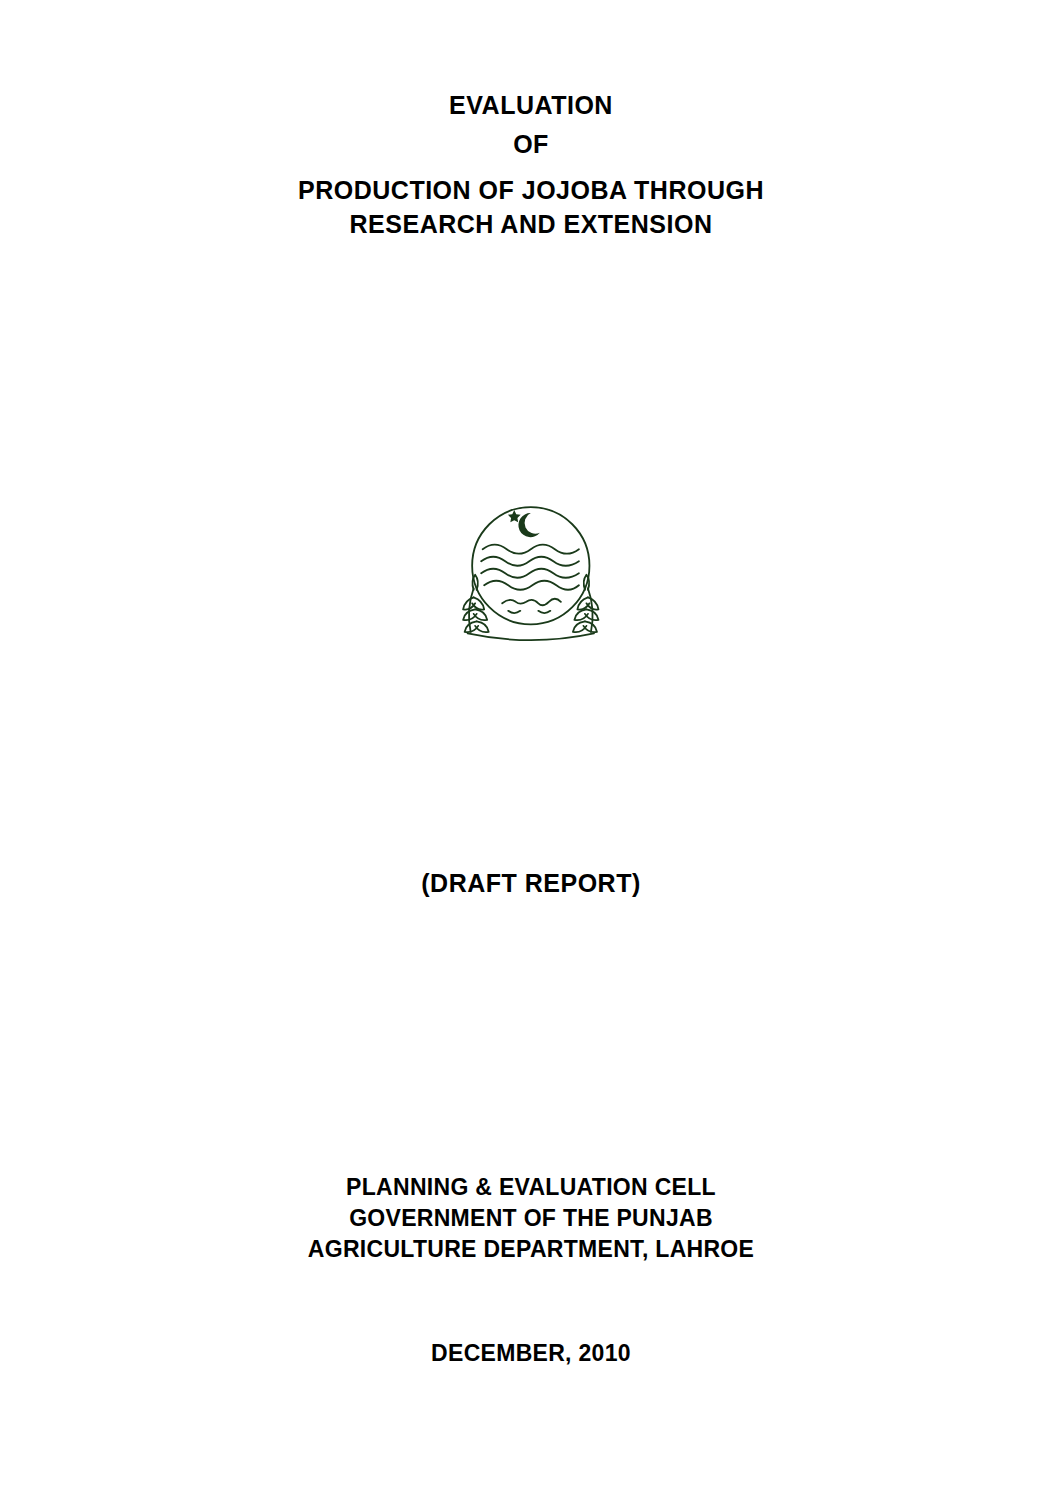EVALUATION
OF
PRODUCTION OF JOJOBA THROUGH
RESEARCH AND EXTENSION
(DRAFT REPORT)
PLANNING & EVALUATION CELL
GOVERNMENT OF THE PUNJAB
AGRICULTURE DEPARTMENT, LAHROE
DECEMBER, 2010